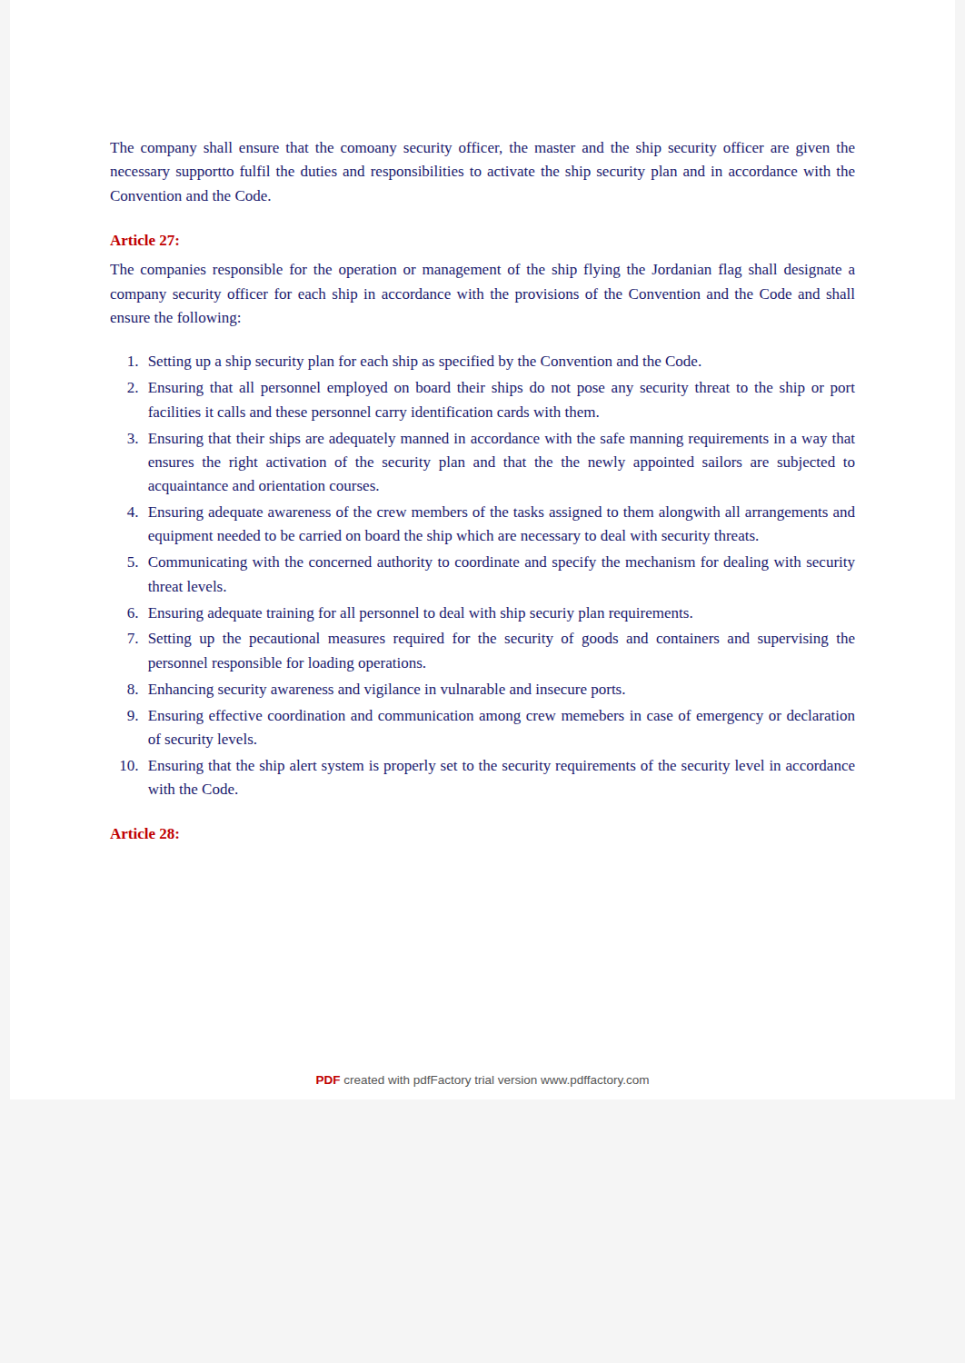The company shall ensure that the comoany security officer, the master and the ship security officer are given the necessary supportto fulfil the duties and responsibilities to activate the ship security plan and in accordance with the Convention and the Code.
Article 27:
The companies responsible for the operation or management of the ship flying the Jordanian flag shall designate a company security officer for each ship in accordance with the provisions of the Convention and the Code and shall ensure the following:
Setting up a ship security plan for each ship as specified by the Convention and the Code.
Ensuring that all personnel employed on board their ships do not pose any security threat to the ship or port facilities it calls and these personnel carry identification cards with them.
Ensuring that their ships are adequately manned in accordance with the safe manning requirements in a way that ensures the right activation of the security plan and that the the newly appointed sailors are subjected to acquaintance and orientation courses.
Ensuring adequate awareness of the crew members of the tasks assigned to them alongwith all arrangements and equipment needed to be carried on board the ship which are necessary to deal with security threats.
Communicating with the concerned authority to coordinate and specify the mechanism for dealing with security threat levels.
Ensuring adequate training for all personnel to deal with ship securiy plan requirements.
Setting up the pecautional measures required for the security of goods and containers and supervising the personnel responsible for loading operations.
Enhancing security awareness and vigilance in vulnarable and insecure ports.
Ensuring effective coordination and communication among crew memebers in case of emergency or declaration of security levels.
Ensuring that the ship alert system is properly set to the security requirements of the security level in accordance with the Code.
Article 28:
PDF created with pdfFactory trial version www.pdffactory.com